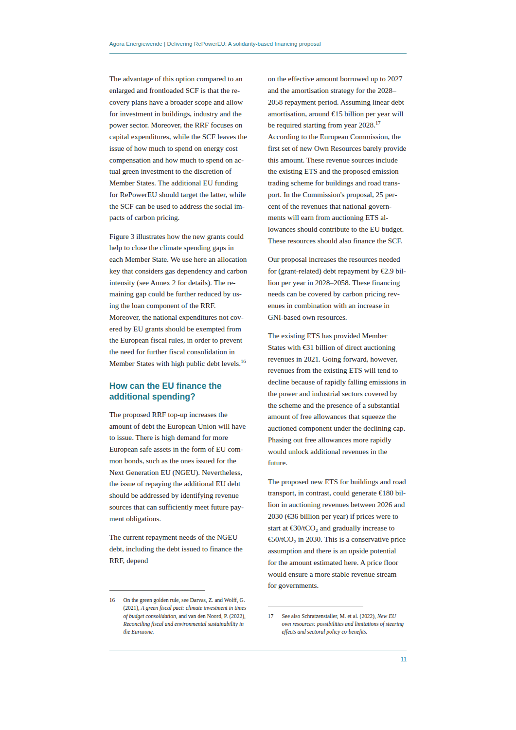Agora Energiewende | Delivering RePowerEU: A solidarity-based financing proposal
The advantage of this option compared to an enlarged and frontloaded SCF is that the recovery plans have a broader scope and allow for investment in buildings, industry and the power sector. Moreover, the RRF focuses on capital expenditures, while the SCF leaves the issue of how much to spend on energy cost compensation and how much to spend on actual green investment to the discretion of Member States. The additional EU funding for RePowerEU should target the latter, while the SCF can be used to address the social impacts of carbon pricing.
Figure 3 illustrates how the new grants could help to close the climate spending gaps in each Member State. We use here an allocation key that considers gas dependency and carbon intensity (see Annex 2 for details). The remaining gap could be further reduced by using the loan component of the RRF. Moreover, the national expenditures not covered by EU grants should be exempted from the European fiscal rules, in order to prevent the need for further fiscal consolidation in Member States with high public debt levels.16
How can the EU finance the additional spending?
The proposed RRF top-up increases the amount of debt the European Union will have to issue. There is high demand for more European safe assets in the form of EU common bonds, such as the ones issued for the Next Generation EU (NGEU). Nevertheless, the issue of repaying the additional EU debt should be addressed by identifying revenue sources that can sufficiently meet future payment obligations.
The current repayment needs of the NGEU debt, including the debt issued to finance the RRF, depend
16
On the green golden rule, see Darvas, Z. and Wolff, G. (2021), A green fiscal pact: climate investment in times of budget consolidation, and van den Noord, P. (2022), Reconciling fiscal and environmental sustainability in the Eurozone.
on the effective amount borrowed up to 2027 and the amortisation strategy for the 2028–2058 repayment period. Assuming linear debt amortisation, around €15 billion per year will be required starting from year 2028.17 According to the European Commission, the first set of new Own Resources barely provide this amount. These revenue sources include the existing ETS and the proposed emission trading scheme for buildings and road transport. In the Commission's proposal, 25 percent of the revenues that national governments will earn from auctioning ETS allowances should contribute to the EU budget. These resources should also finance the SCF.
Our proposal increases the resources needed for (grant-related) debt repayment by €2.9 billion per year in 2028–2058. These financing needs can be covered by carbon pricing revenues in combination with an increase in GNI-based own resources.
The existing ETS has provided Member States with €31 billion of direct auctioning revenues in 2021. Going forward, however, revenues from the existing ETS will tend to decline because of rapidly falling emissions in the power and industrial sectors covered by the scheme and the presence of a substantial amount of free allowances that squeeze the auctioned component under the declining cap. Phasing out free allowances more rapidly would unlock additional revenues in the future.
The proposed new ETS for buildings and road transport, in contrast, could generate €180 billion in auctioning revenues between 2026 and 2030 (€36 billion per year) if prices were to start at €30/tCO₂ and gradually increase to €50/tCO₂ in 2030. This is a conservative price assumption and there is an upside potential for the amount estimated here. A price floor would ensure a more stable revenue stream for governments.
17
See also Schratzenstaller, M. et al. (2022), New EU own resources: possibilities and limitations of steering effects and sectoral policy co-benefits.
11